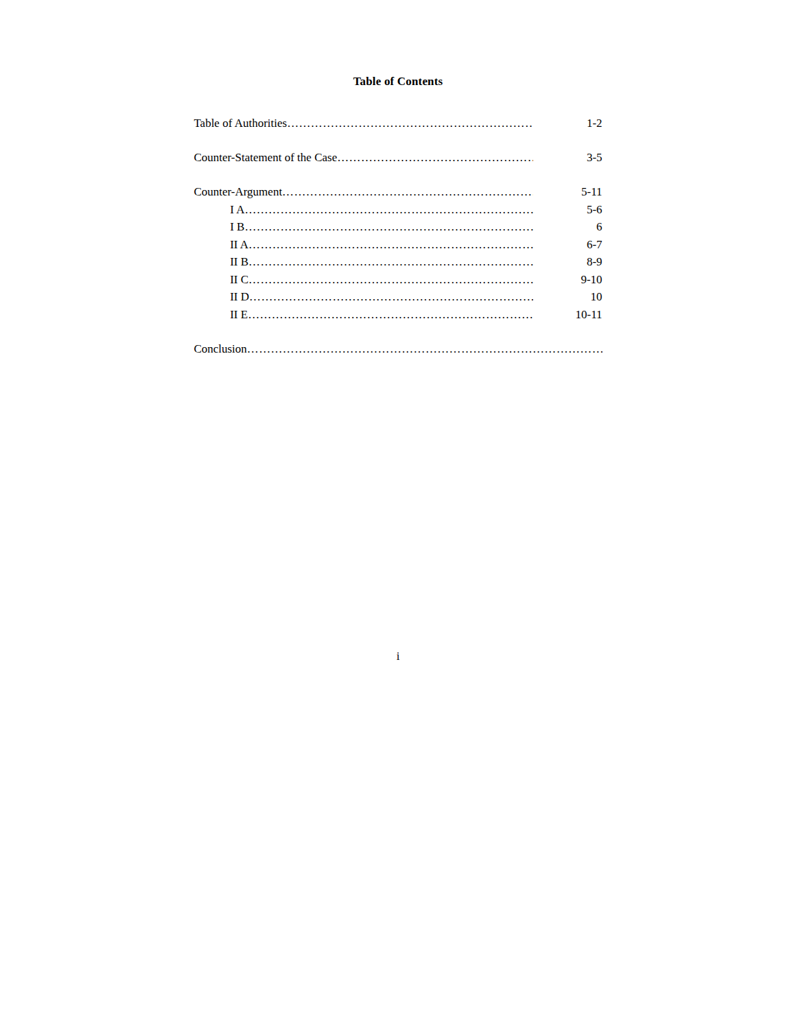Table of Contents
| Table of Authorities ………………………………………………………………… | 1-2 |
| Counter-Statement of the Case ………………………………………………… | 3-5 |
| Counter-Argument ………………………………………………………………… | 5-11 |
| I A ………………………………………………………………………………….. | 5-6 |
| I B ………………………………………………………………………………….. | 6 |
| II A ………………………………………………………………………………… | 6-7 |
| II B ………………………………………………………………………………… | 8-9 |
| II C ………………………………………………………………………………… | 9-10 |
| II D ………………………………………………………………………………… | 10 |
| II E ……………………………………………………………………................. | 10-11 |
| Conclusion ………………………………………………………………………………… 11 |
i